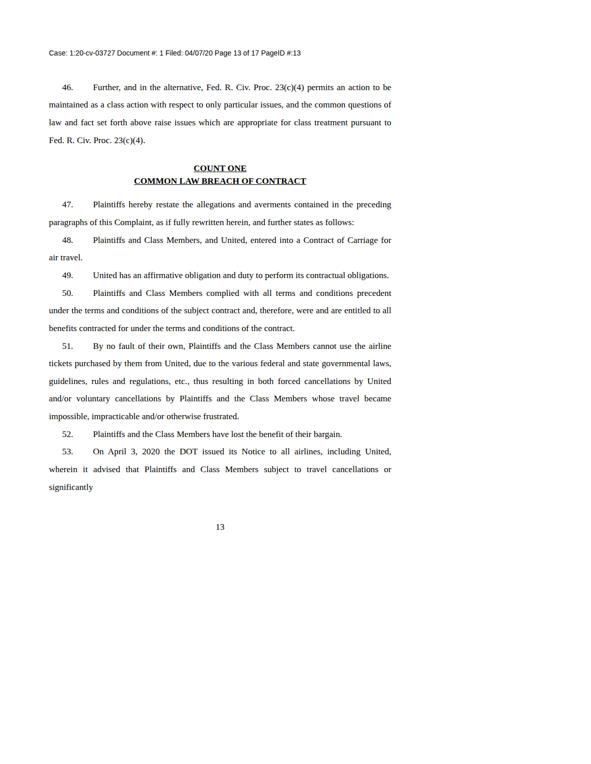Case: 1:20-cv-03727 Document #: 1 Filed: 04/07/20 Page 13 of 17 PageID #:13
46. Further, and in the alternative, Fed. R. Civ. Proc. 23(c)(4) permits an action to be maintained as a class action with respect to only particular issues, and the common questions of law and fact set forth above raise issues which are appropriate for class treatment pursuant to Fed. R. Civ. Proc. 23(c)(4).
COUNT ONE
COMMON LAW BREACH OF CONTRACT
47. Plaintiffs hereby restate the allegations and averments contained in the preceding paragraphs of this Complaint, as if fully rewritten herein, and further states as follows:
48. Plaintiffs and Class Members, and United, entered into a Contract of Carriage for air travel.
49. United has an affirmative obligation and duty to perform its contractual obligations.
50. Plaintiffs and Class Members complied with all terms and conditions precedent under the terms and conditions of the subject contract and, therefore, were and are entitled to all benefits contracted for under the terms and conditions of the contract.
51. By no fault of their own, Plaintiffs and the Class Members cannot use the airline tickets purchased by them from United, due to the various federal and state governmental laws, guidelines, rules and regulations, etc., thus resulting in both forced cancellations by United and/or voluntary cancellations by Plaintiffs and the Class Members whose travel became impossible, impracticable and/or otherwise frustrated.
52. Plaintiffs and the Class Members have lost the benefit of their bargain.
53. On April 3, 2020 the DOT issued its Notice to all airlines, including United, wherein it advised that Plaintiffs and Class Members subject to travel cancellations or significantly
13